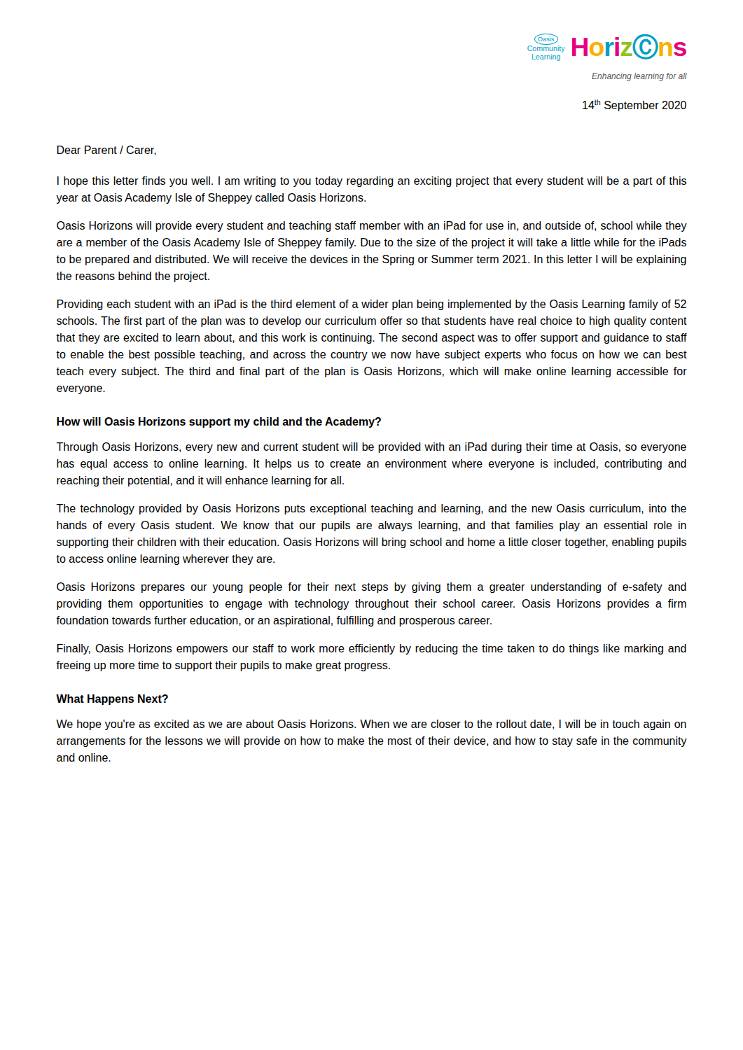Oasis
Community
Learning
HorizⒸns
Enhancing learning for all
14th September 2020
Dear Parent / Carer,
I hope this letter finds you well. I am writing to you today regarding an exciting project that every student will be a part of this year at Oasis Academy Isle of Sheppey called Oasis Horizons.
Oasis Horizons will provide every student and teaching staff member with an iPad for use in, and outside of, school while they are a member of the Oasis Academy Isle of Sheppey family. Due to the size of the project it will take a little while for the iPads to be prepared and distributed. We will receive the devices in the Spring or Summer term 2021. In this letter I will be explaining the reasons behind the project.
Providing each student with an iPad is the third element of a wider plan being implemented by the Oasis Learning family of 52 schools. The first part of the plan was to develop our curriculum offer so that students have real choice to high quality content that they are excited to learn about, and this work is continuing. The second aspect was to offer support and guidance to staff to enable the best possible teaching, and across the country we now have subject experts who focus on how we can best teach every subject. The third and final part of the plan is Oasis Horizons, which will make online learning accessible for everyone.
How will Oasis Horizons support my child and the Academy?
Through Oasis Horizons, every new and current student will be provided with an iPad during their time at Oasis, so everyone has equal access to online learning. It helps us to create an environment where everyone is included, contributing and reaching their potential, and it will enhance learning for all.
The technology provided by Oasis Horizons puts exceptional teaching and learning, and the new Oasis curriculum, into the hands of every Oasis student. We know that our pupils are always learning, and that families play an essential role in supporting their children with their education. Oasis Horizons will bring school and home a little closer together, enabling pupils to access online learning wherever they are.
Oasis Horizons prepares our young people for their next steps by giving them a greater understanding of e-safety and providing them opportunities to engage with technology throughout their school career. Oasis Horizons provides a firm foundation towards further education, or an aspirational, fulfilling and prosperous career.
Finally, Oasis Horizons empowers our staff to work more efficiently by reducing the time taken to do things like marking and freeing up more time to support their pupils to make great progress.
What Happens Next?
We hope you're as excited as we are about Oasis Horizons. When we are closer to the rollout date, I will be in touch again on arrangements for the lessons we will provide on how to make the most of their device, and how to stay safe in the community and online.